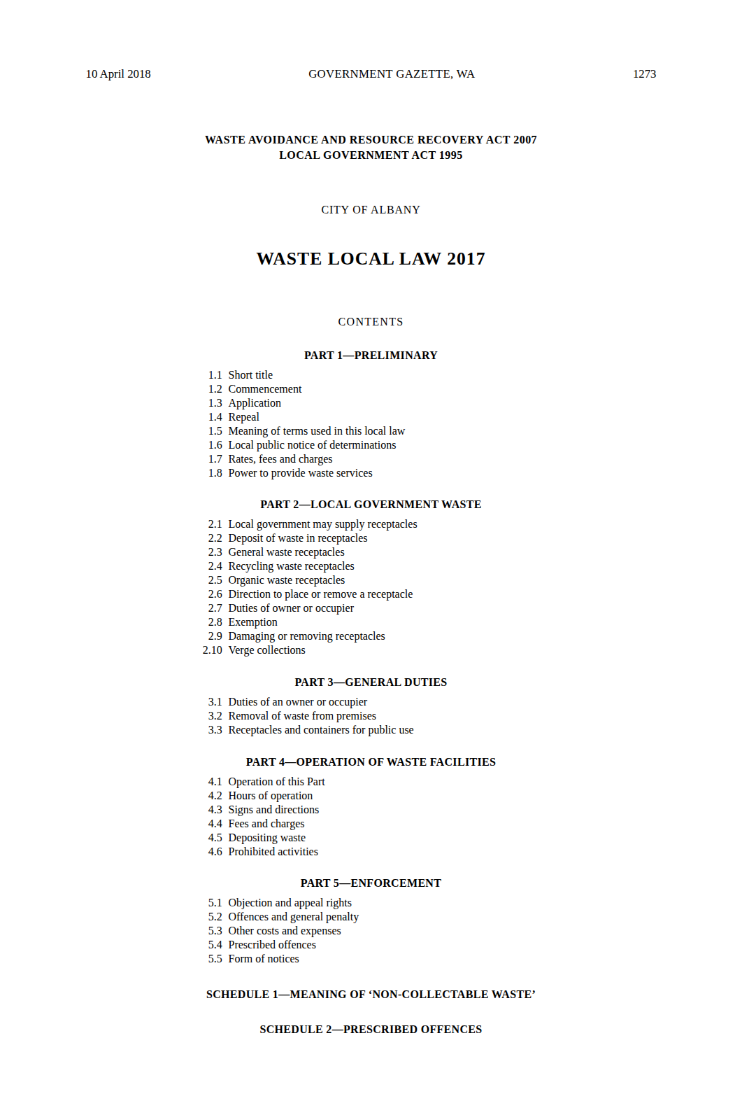10 April 2018 GOVERNMENT GAZETTE, WA 1273
WASTE AVOIDANCE AND RESOURCE RECOVERY ACT 2007
LOCAL GOVERNMENT ACT 1995
CITY OF ALBANY
WASTE LOCAL LAW 2017
CONTENTS
PART 1—PRELIMINARY
1.1 Short title
1.2 Commencement
1.3 Application
1.4 Repeal
1.5 Meaning of terms used in this local law
1.6 Local public notice of determinations
1.7 Rates, fees and charges
1.8 Power to provide waste services
PART 2—LOCAL GOVERNMENT WASTE
2.1 Local government may supply receptacles
2.2 Deposit of waste in receptacles
2.3 General waste receptacles
2.4 Recycling waste receptacles
2.5 Organic waste receptacles
2.6 Direction to place or remove a receptacle
2.7 Duties of owner or occupier
2.8 Exemption
2.9 Damaging or removing receptacles
2.10 Verge collections
PART 3—GENERAL DUTIES
3.1 Duties of an owner or occupier
3.2 Removal of waste from premises
3.3 Receptacles and containers for public use
PART 4—OPERATION OF WASTE FACILITIES
4.1 Operation of this Part
4.2 Hours of operation
4.3 Signs and directions
4.4 Fees and charges
4.5 Depositing waste
4.6 Prohibited activities
PART 5—ENFORCEMENT
5.1 Objection and appeal rights
5.2 Offences and general penalty
5.3 Other costs and expenses
5.4 Prescribed offences
5.5 Form of notices
SCHEDULE 1—MEANING OF ‘NON-COLLECTABLE WASTE’
SCHEDULE 2—PRESCRIBED OFFENCES